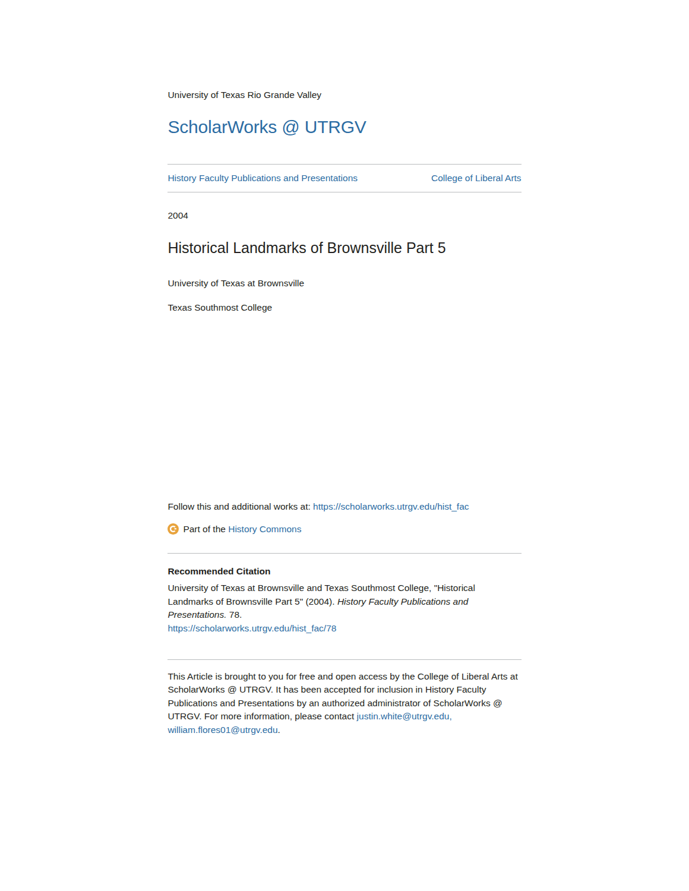University of Texas Rio Grande Valley
ScholarWorks @ UTRGV
History Faculty Publications and Presentations
College of Liberal Arts
2004
Historical Landmarks of Brownsville Part 5
University of Texas at Brownsville
Texas Southmost College
Follow this and additional works at: https://scholarworks.utrgv.edu/hist_fac
Part of the History Commons
Recommended Citation
University of Texas at Brownsville and Texas Southmost College, "Historical Landmarks of Brownsville Part 5" (2004). History Faculty Publications and Presentations. 78.
https://scholarworks.utrgv.edu/hist_fac/78
This Article is brought to you for free and open access by the College of Liberal Arts at ScholarWorks @ UTRGV. It has been accepted for inclusion in History Faculty Publications and Presentations by an authorized administrator of ScholarWorks @ UTRGV. For more information, please contact justin.white@utrgv.edu, william.flores01@utrgv.edu.